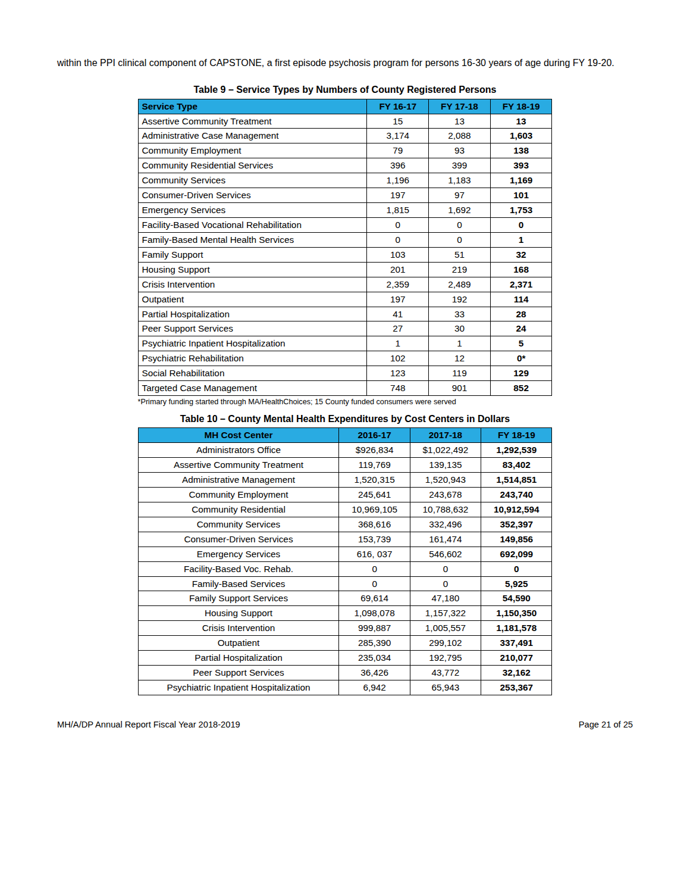within the PPI clinical component of CAPSTONE, a first episode psychosis program for persons 16-30 years of age during FY 19-20.
Table 9 – Service Types by Numbers of County Registered Persons
| Service Type | FY 16-17 | FY 17-18 | FY 18-19 |
| --- | --- | --- | --- |
| Assertive Community Treatment | 15 | 13 | 13 |
| Administrative Case Management | 3,174 | 2,088 | 1,603 |
| Community Employment | 79 | 93 | 138 |
| Community Residential Services | 396 | 399 | 393 |
| Community Services | 1,196 | 1,183 | 1,169 |
| Consumer-Driven Services | 197 | 97 | 101 |
| Emergency Services | 1,815 | 1,692 | 1,753 |
| Facility-Based Vocational Rehabilitation | 0 | 0 | 0 |
| Family-Based Mental Health Services | 0 | 0 | 1 |
| Family Support | 103 | 51 | 32 |
| Housing Support | 201 | 219 | 168 |
| Crisis Intervention | 2,359 | 2,489 | 2,371 |
| Outpatient | 197 | 192 | 114 |
| Partial Hospitalization | 41 | 33 | 28 |
| Peer Support Services | 27 | 30 | 24 |
| Psychiatric Inpatient Hospitalization | 1 | 1 | 5 |
| Psychiatric Rehabilitation | 102 | 12 | 0* |
| Social Rehabilitation | 123 | 119 | 129 |
| Targeted Case Management | 748 | 901 | 852 |
*Primary funding started through MA/HealthChoices; 15 County funded consumers were served
Table 10 – County Mental Health Expenditures by Cost Centers in Dollars
| MH Cost Center | 2016-17 | 2017-18 | FY 18-19 |
| --- | --- | --- | --- |
| Administrators Office | $926,834 | $1,022,492 | 1,292,539 |
| Assertive Community Treatment | 119,769 | 139,135 | 83,402 |
| Administrative Management | 1,520,315 | 1,520,943 | 1,514,851 |
| Community Employment | 245,641 | 243,678 | 243,740 |
| Community Residential | 10,969,105 | 10,788,632 | 10,912,594 |
| Community Services | 368,616 | 332,496 | 352,397 |
| Consumer-Driven Services | 153,739 | 161,474 | 149,856 |
| Emergency Services | 616, 037 | 546,602 | 692,099 |
| Facility-Based Voc. Rehab. | 0 | 0 | 0 |
| Family-Based Services | 0 | 0 | 5,925 |
| Family Support Services | 69,614 | 47,180 | 54,590 |
| Housing Support | 1,098,078 | 1,157,322 | 1,150,350 |
| Crisis Intervention | 999,887 | 1,005,557 | 1,181,578 |
| Outpatient | 285,390 | 299,102 | 337,491 |
| Partial Hospitalization | 235,034 | 192,795 | 210,077 |
| Peer Support Services | 36,426 | 43,772 | 32,162 |
| Psychiatric Inpatient Hospitalization | 6,942 | 65,943 | 253,367 |
MH/A/DP Annual Report Fiscal Year 2018-2019 Page 21 of 25